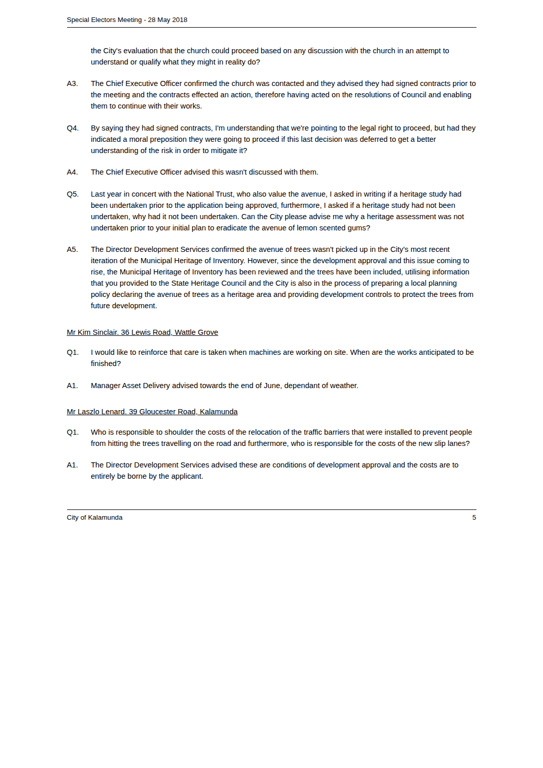Special Electors Meeting - 28 May 2018
the City's evaluation that the church could proceed based on any discussion with the church in an attempt to understand or qualify what they might in reality do?
A3.
The Chief Executive Officer confirmed the church was contacted and they advised they had signed contracts prior to the meeting and the contracts effected an action, therefore having acted on the resolutions of Council and enabling them to continue with their works.
Q4.
By saying they had signed contracts, I'm understanding that we're pointing to the legal right to proceed, but had they indicated a moral preposition they were going to proceed if this last decision was deferred to get a better understanding of the risk in order to mitigate it?
A4.
The Chief Executive Officer advised this wasn't discussed with them.
Q5.
Last year in concert with the National Trust, who also value the avenue, I asked in writing if a heritage study had been undertaken prior to the application being approved, furthermore, I asked if a heritage study had not been undertaken, why had it not been undertaken. Can the City please advise me why a heritage assessment was not undertaken prior to your initial plan to eradicate the avenue of lemon scented gums?
A5.
The Director Development Services confirmed the avenue of trees wasn't picked up in the City's most recent iteration of the Municipal Heritage of Inventory. However, since the development approval and this issue coming to rise, the Municipal Heritage of Inventory has been reviewed and the trees have been included, utilising information that you provided to the State Heritage Council and the City is also in the process of preparing a local planning policy declaring the avenue of trees as a heritage area and providing development controls to protect the trees from future development.
Mr Kim Sinclair. 36 Lewis Road, Wattle Grove
Q1.
I would like to reinforce that care is taken when machines are working on site. When are the works anticipated to be finished?
A1.
Manager Asset Delivery advised towards the end of June, dependant of weather.
Mr Laszlo Lenard. 39 Gloucester Road, Kalamunda
Q1.
Who is responsible to shoulder the costs of the relocation of the traffic barriers that were installed to prevent people from hitting the trees travelling on the road and furthermore, who is responsible for the costs of the new slip lanes?
A1.
The Director Development Services advised these are conditions of development approval and the costs are to entirely be borne by the applicant.
City of Kalamunda 5